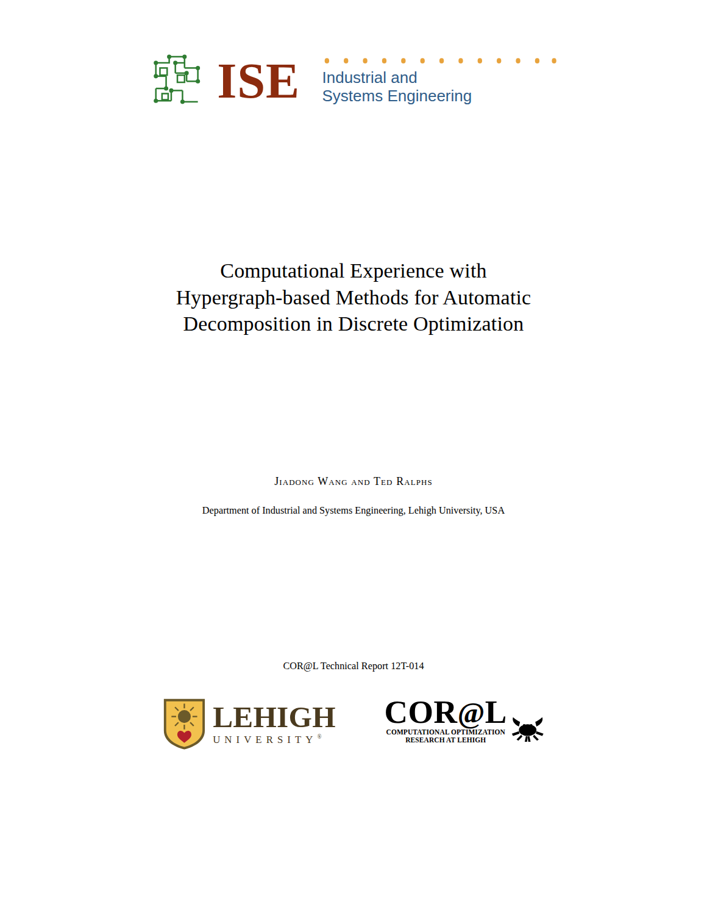ISE
Industrial and
Systems Engineering
Computational Experience with Hypergraph-based Methods for Automatic Decomposition in Discrete Optimization
Jiadong Wang and Ted Ralphs
Department of Industrial and Systems Engineering, Lehigh University, USA
COR@L Technical Report 12T-014
LEHIGH
UNIVERSITY®
COR@L
COMPUTATIONAL OPTIMIZATION
RESEARCH AT LEHIGH